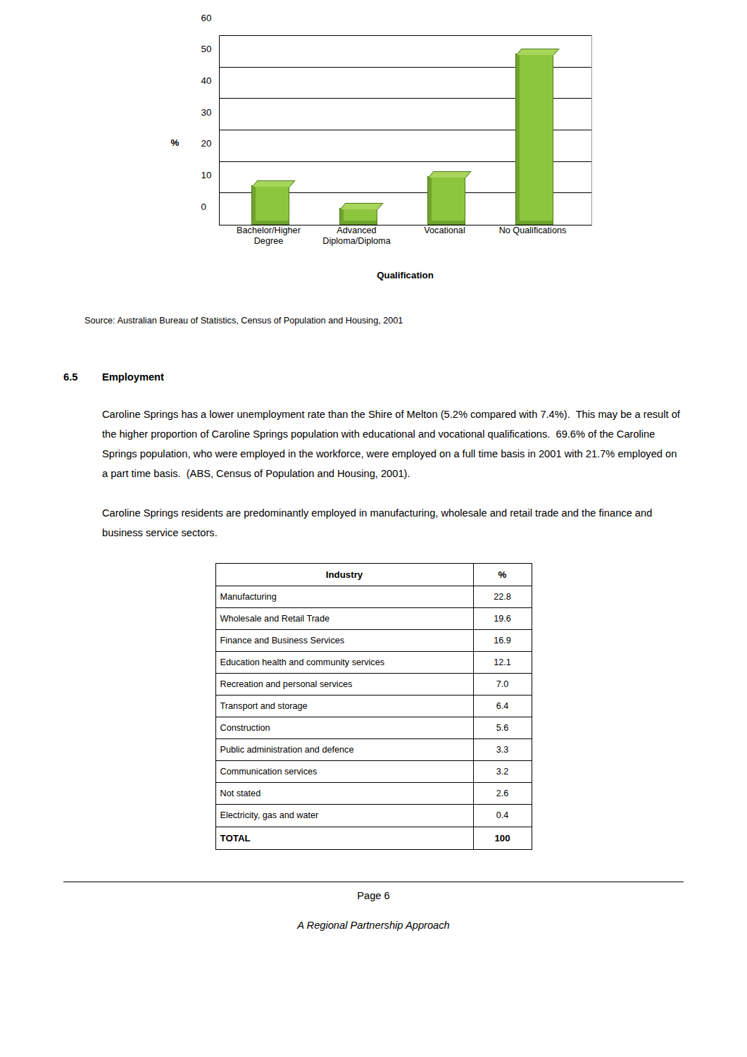%
0
10
20
30
40
50
60
Bachelor/Higher
Degree Advanced
Diploma/Diploma Vocational No Qualifications
Qualification
Source: Australian Bureau of Statistics, Census of Population and Housing, 2001
6.5 Employment
Caroline Springs has a lower unemployment rate than the Shire of Melton (5.2% compared with 7.4%). This may be a result of the higher proportion of Caroline Springs population with educational and vocational qualifications. 69.6% of the Caroline Springs population, who were employed in the workforce, were employed on a full time basis in 2001 with 21.7% employed on a part time basis. (ABS, Census of Population and Housing, 2001).
Caroline Springs residents are predominantly employed in manufacturing, wholesale and retail trade and the finance and business service sectors.
| Industry | % |
| --- | --- |
| Manufacturing | 22.8 |
| Wholesale and Retail Trade | 19.6 |
| Finance and Business Services | 16.9 |
| Education health and community services | 12.1 |
| Recreation and personal services | 7.0 |
| Transport and storage | 6.4 |
| Construction | 5.6 |
| Public administration and defence | 3.3 |
| Communication services | 3.2 |
| Not stated | 2.6 |
| Electricity, gas and water | 0.4 |
| TOTAL | 100 |
Page 6
A Regional Partnership Approach